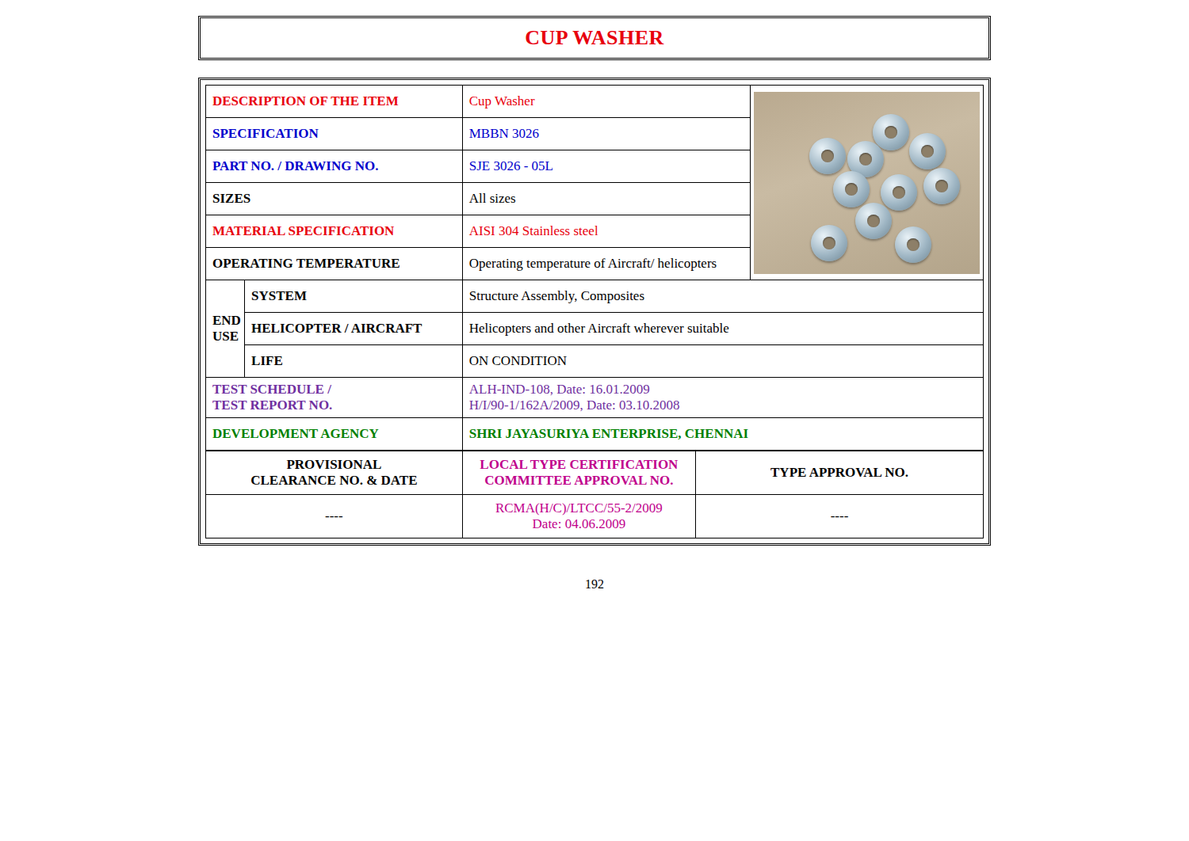CUP WASHER
| DESCRIPTION OF THE ITEM | Cup Washer | |
| SPECIFICATION | MBBN 3026 |
| PART NO. / DRAWING NO. | SJE 3026 - 05L |
| SIZES | All sizes |
| MATERIAL SPECIFICATION | AISI 304 Stainless steel |
| OPERATING TEMPERATURE | Operating temperature of Aircraft/ helicopters |
| END USE | SYSTEM | Structure Assembly, Composites |
| HELICOPTER / AIRCRAFT | Helicopters and other Aircraft wherever suitable |
| LIFE | ON CONDITION |
| TEST SCHEDULE / TEST REPORT NO. | ALH-IND-108, Date: 16.01.2009 H/I/90-1/162A/2009, Date: 03.10.2008 |
| DEVELOPMENT AGENCY | SHRI JAYASURIYA ENTERPRISE, CHENNAI |
| PROVISIONAL CLEARANCE NO. & DATE | LOCAL TYPE CERTIFICATION COMMITTEE APPROVAL NO. | TYPE APPROVAL NO. |
| ---- | RCMA(H/C)/LTCC/55-2/2009 Date: 04.06.2009 | ---- |
192